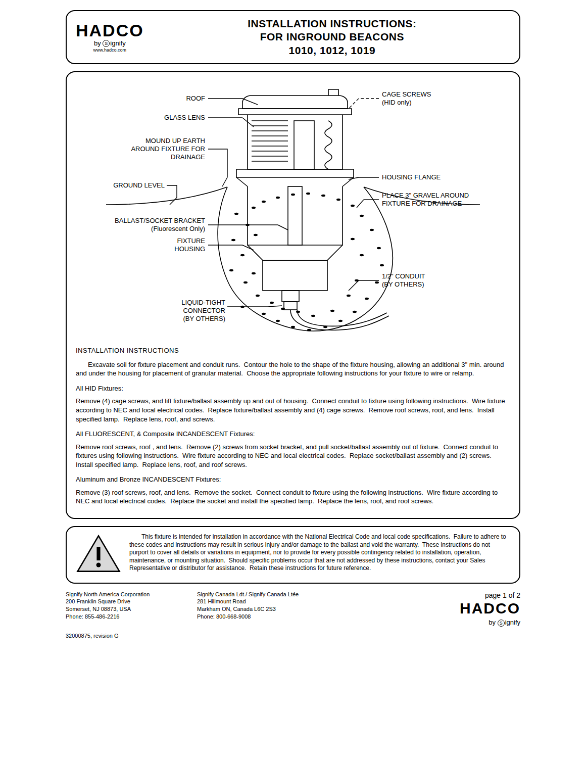HADCO
by Signify
www.hadco.com
INSTALLATION INSTRUCTIONS:
FOR INGROUND BEACONS
1010, 1012, 1019
ROOF GLASS LENS MOUND UP EARTH AROUND FIXTURE FOR DRAINAGE GROUND LEVEL BALLAST/SOCKET BRACKET (Fluorescent Only) FIXTURE HOUSING LIQUID-TIGHT CONNECTOR (BY OTHERS) CAGE SCREWS (HID only) HOUSING FLANGE PLACE 3" GRAVEL AROUND FIXTURE FOR DRAINAGE 1/2" CONDUIT (BY OTHERS)
INSTALLATION INSTRUCTIONS
Excavate soil for fixture placement and conduit runs. Contour the hole to the shape of the fixture housing, allowing an additional 3" min. around and under the housing for placement of granular material. Choose the appropriate following instructions for your fixture to wire or relamp.
All HID Fixtures:
Remove (4) cage screws, and lift fixture/ballast assembly up and out of housing. Connect conduit to fixture using following instructions. Wire fixture according to NEC and local electrical codes. Replace fixture/ballast assembly and (4) cage screws. Remove roof screws, roof, and lens. Install specified lamp. Replace lens, roof, and screws.
All FLUORESCENT, & Composite INCANDESCENT Fixtures:
Remove roof screws, roof , and lens. Remove (2) screws from socket bracket, and pull socket/ballast assembly out of fixture. Connect conduit to fixtures using following instructions. Wire fixture according to NEC and local electrical codes. Replace socket/ballast assembly and (2) screws. Install specified lamp. Replace lens, roof, and roof screws.
Aluminum and Bronze INCANDESCENT Fixtures:
Remove (3) roof screws, roof, and lens. Remove the socket. Connect conduit to fixture using the following instructions. Wire fixture according to NEC and local electrical codes. Replace the socket and install the specified lamp. Replace the lens, roof, and roof screws.
This fixture is intended for installation in accordance with the National Electrical Code and local code specifications. Failure to adhere to these codes and instructions may result in serious injury and/or damage to the ballast and void the warranty. These instructions do not purport to cover all details or variations in equipment, nor to provide for every possible contingency related to installation, operation, maintenance, or mounting situation. Should specific problems occur that are not addressed by these instructions, contact your Sales Representative or distributor for assistance. Retain these instructions for future reference.
Signify North America Corporation
200 Franklin Square Drive
Somerset, NJ 08873, USA
Phone: 855-486-2216
Signify Canada Ldt./ Signify Canada Ltée
281 Hillmount Road
Markham ON, Canada L6C 2S3
Phone: 800-668-9008
page 1 of 2
HADCO
by Signify
32000875, revision G